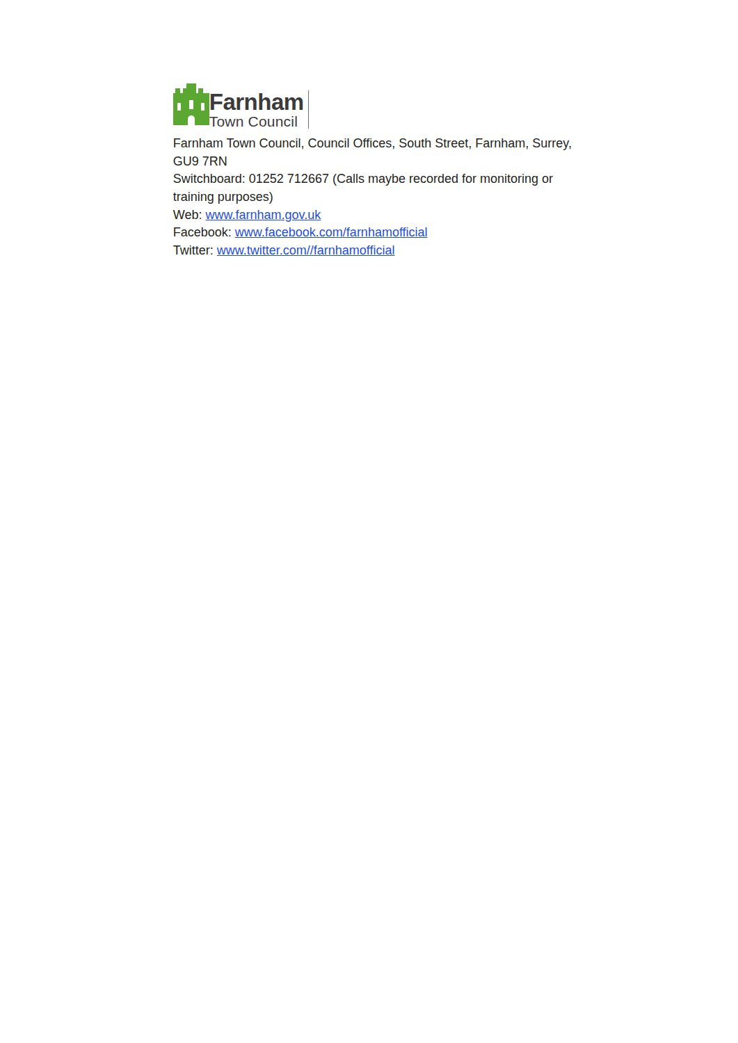| | Farnham Town Council |
Farnham Town Council, Council Offices, South Street, Farnham, Surrey, GU9 7RN
Switchboard: 01252 712667 (Calls maybe recorded for monitoring or training purposes)
Web: www.farnham.gov.uk
Facebook: www.facebook.com/farnhamofficial
Twitter: www.twitter.com//farnhamofficial